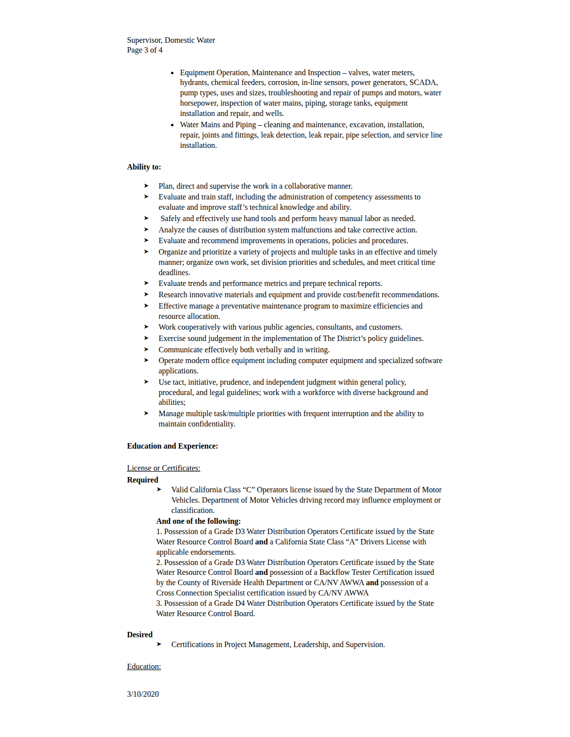Supervisor, Domestic Water
Page 3 of 4
Equipment Operation, Maintenance and Inspection – valves, water meters, hydrants, chemical feeders, corrosion, in-line sensors, power generators, SCADA, pump types, uses and sizes, troubleshooting and repair of pumps and motors, water horsepower, inspection of water mains, piping, storage tanks, equipment installation and repair, and wells.
Water Mains and Piping – cleaning and maintenance, excavation, installation, repair, joints and fittings, leak detection, leak repair, pipe selection, and service line installation.
Ability to:
Plan, direct and supervise the work in a collaborative manner.
Evaluate and train staff, including the administration of competency assessments to evaluate and improve staff’s technical knowledge and ability.
Safely and effectively use hand tools and perform heavy manual labor as needed.
Analyze the causes of distribution system malfunctions and take corrective action.
Evaluate and recommend improvements in operations, policies and procedures.
Organize and prioritize a variety of projects and multiple tasks in an effective and timely manner; organize own work, set division priorities and schedules, and meet critical time deadlines.
Evaluate trends and performance metrics and prepare technical reports.
Research innovative materials and equipment and provide cost/benefit recommendations.
Effective manage a preventative maintenance program to maximize efficiencies and resource allocation.
Work cooperatively with various public agencies, consultants, and customers.
Exercise sound judgement in the implementation of The District’s policy guidelines.
Communicate effectively both verbally and in writing.
Operate modern office equipment including computer equipment and specialized software applications.
Use tact, initiative, prudence, and independent judgment within general policy, procedural, and legal guidelines; work with a workforce with diverse background and abilities;
Manage multiple task/multiple priorities with frequent interruption and the ability to maintain confidentiality.
Education and Experience:
License or Certificates:
Required
Valid California Class “C” Operators license issued by the State Department of Motor Vehicles. Department of Motor Vehicles driving record may influence employment or classification.
And one of the following:
1. Possession of a Grade D3 Water Distribution Operators Certificate issued by the State Water Resource Control Board and a California State Class “A” Drivers License with applicable endorsements.
2. Possession of a Grade D3 Water Distribution Operators Certificate issued by the State Water Resource Control Board and possession of a Backflow Tester Certification issued by the County of Riverside Health Department or CA/NV AWWA and possession of a Cross Connection Specialist certification issued by CA/NV AWWA
3. Possession of a Grade D4 Water Distribution Operators Certificate issued by the State Water Resource Control Board.
Desired
Certifications in Project Management, Leadership, and Supervision.
Education:
3/10/2020